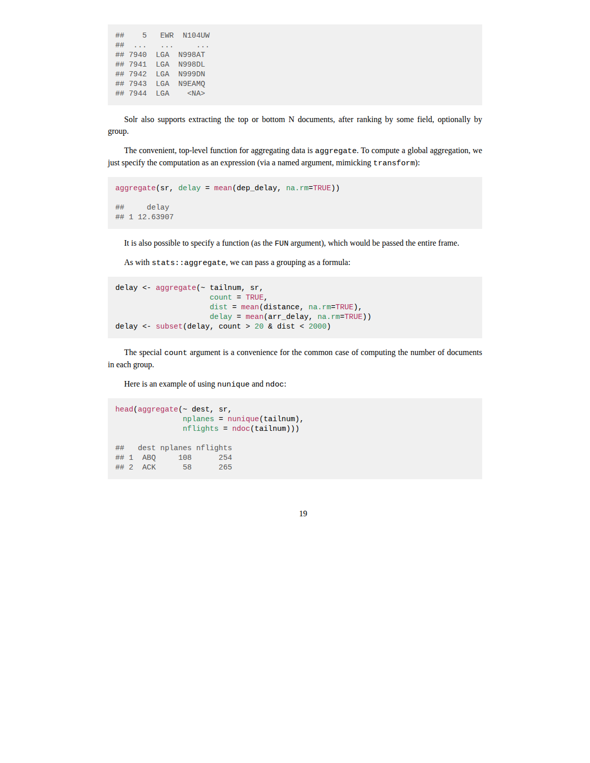##    5   EWR  N104UW
##  ...   ...     ...
## 7940  LGA  N998AT
## 7941  LGA  N998DL
## 7942  LGA  N999DN
## 7943  LGA  N9EAMQ
## 7944  LGA    <NA>
Solr also supports extracting the top or bottom N documents, after ranking by some field, optionally by group.
The convenient, top-level function for aggregating data is aggregate. To compute a global aggregation, we just specify the computation as an expression (via a named argument, mimicking transform):
aggregate(sr, delay = mean(dep_delay, na.rm=TRUE))

##     delay
## 1 12.63907
It is also possible to specify a function (as the FUN argument), which would be passed the entire frame.
As with stats::aggregate, we can pass a grouping as a formula:
delay <- aggregate(~ tailnum, sr,
                     count = TRUE,
                     dist = mean(distance, na.rm=TRUE),
                     delay = mean(arr_delay, na.rm=TRUE))
delay <- subset(delay, count > 20 & dist < 2000)
The special count argument is a convenience for the common case of computing the number of documents in each group.
Here is an example of using nunique and ndoc:
head(aggregate(~ dest, sr,
               nplanes = nunique(tailnum),
               nflights = ndoc(tailnum)))

##   dest nplanes nflights
## 1  ABQ     108      254
## 2  ACK      58      265
19